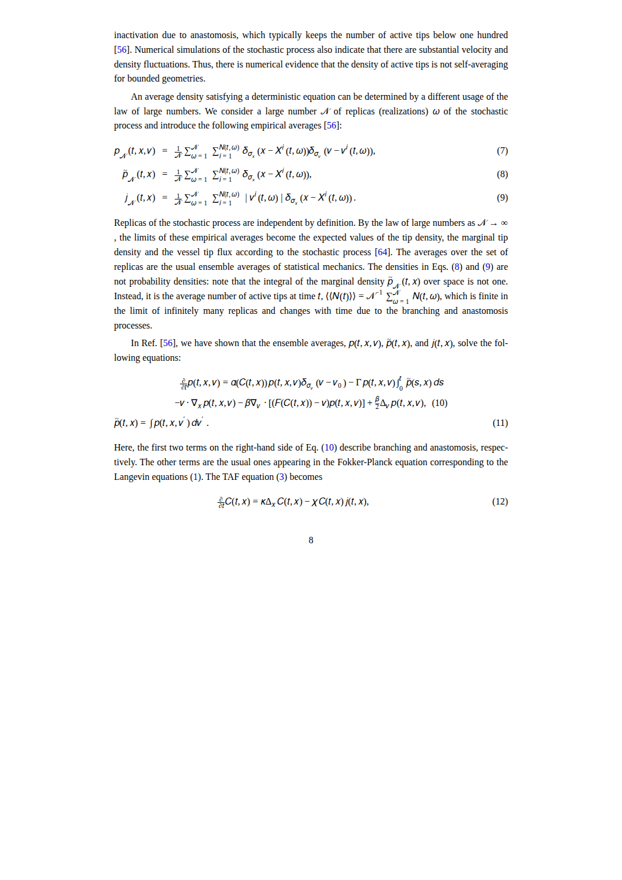inactivation due to anastomosis, which typically keeps the number of active tips below one hundred [56]. Numerical simulations of the stochastic process also indicate that there are substantial velocity and density fluctuations. Thus, there is numerical evidence that the density of active tips is not self-averaging for bounded geometries.
An average density satisfying a deterministic equation can be determined by a different usage of the law of large numbers. We consider a large number 𝒩 of replicas (realizations) ω of the stochastic process and introduce the following empirical averages [56]:
p𝒩 (t,x,v)
=
1𝒩 ∑ω=1𝒩 ∑i=1N(t,ω) δσx (x−Xi(t,ω)) δσv (v−vi(t,ω)), (7)
p~𝒩 (t,x)
=
1𝒩 ∑ω=1𝒩 ∑i=1N(t,ω) δσx (x−Xi(t,ω)), (8)
j𝒩 (t,x)
=
1𝒩 ∑ω=1𝒩 ∑i=1N(t,ω) |vi(t,ω)| δσx (x−Xi(t,ω)). (9)
Replicas of the stochastic process are independent by definition. By the law of large numbers as 𝒩→∞, the limits of these empirical averages become the expected values of the tip density, the marginal tip density and the vessel tip flux according to the stochastic process [64]. The averages over the set of replicas are the usual ensemble averages of statistical mechanics. The densities in Eqs. (8) and (9) are not probability densities: note that the integral of the marginal density p~𝒩(t,x) over space is not one. Instead, it is the average number of active tips at time t, ⟨⟨N(t)⟩⟩=𝒩−1∑ω=1𝒩N(t,ω), which is finite in the limit of infinitely many replicas and changes with time due to the branching and anastomosis processes.
In Ref. [56], we have shown that the ensemble averages, p(t,x,v), p~(t,x), and j(t,x), solve the following equations:
∂∂t p(t,x,v) = α(C(t,x)) p(t,x,v) δσv (v−v0) −Γ p(t,x,v) ∫0t p~(s,x)ds
−v·∇x p(t,x,v) −β∇v· [(F(C(t,x))−v) p(t,x,v)] +β2 Δv p(t,x,v), (10)
p~(t,x) = ∫p(t,x,v′) dv′.
(11)
Here, the first two terms on the right-hand side of Eq. (10) describe branching and anastomosis, respectively. The other terms are the usual ones appearing in the Fokker-Planck equation corresponding to the Langevin equations (1). The TAF equation (3) becomes
∂∂t C(t,x) = κΔx C(t,x) −χ C(t,x) j(t,x),
(12)
8